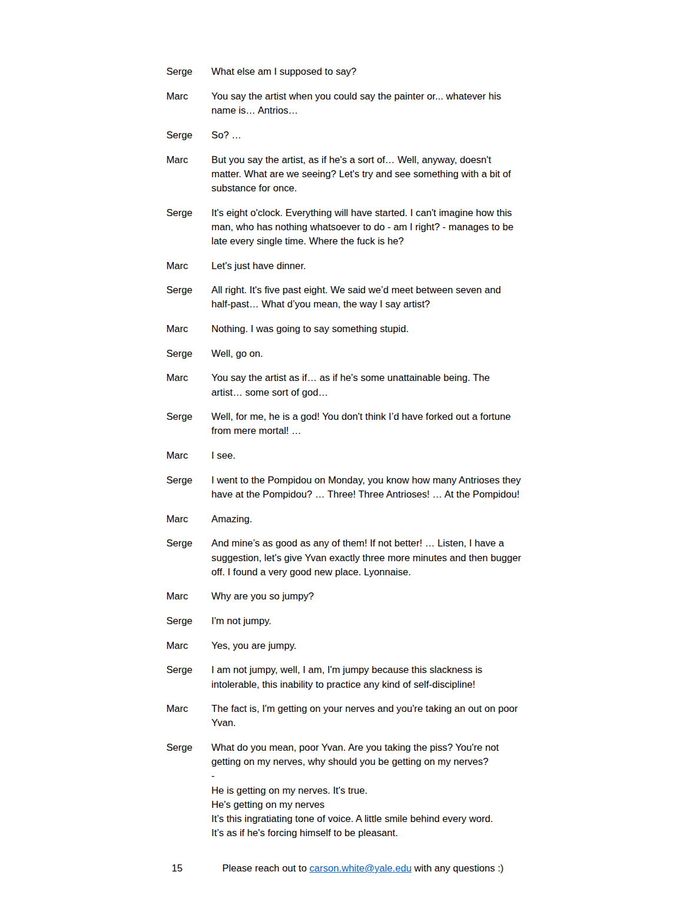Serge
What else am I supposed to say?
Marc
You say the artist when you could say the painter or... whatever his name is… Antrios…
Serge
So? …
Marc
But you say the artist, as if he's a sort of… Well, anyway, doesn't matter. What are we seeing? Let's try and see something with a bit of substance for once.
Serge
It's eight o'clock. Everything will have started. I can't imagine how this man, who has nothing whatsoever to do - am I right? - manages to be late every single time. Where the fuck is he?
Marc
Let's just have dinner.
Serge
All right. It's five past eight. We said we’d meet between seven and half-past… What d’you mean, the way I say artist?
Marc
Nothing. I was going to say something stupid.
Serge
Well, go on.
Marc
You say the artist as if… as if he's some unattainable being. The artist… some sort of god…
Serge
Well, for me, he is a god! You don't think I’d have forked out a fortune from mere mortal! …
Marc
I see.
Serge
I went to the Pompidou on Monday, you know how many Antrioses they have at the Pompidou? … Three! Three Antrioses! … At the Pompidou!
Marc
Amazing.
Serge
And mine’s as good as any of them! If not better! … Listen, I have a suggestion, let's give Yvan exactly three more minutes and then bugger off. I found a very good new place. Lyonnaise.
Marc
Why are you so jumpy?
Serge
I'm not jumpy.
Marc
Yes, you are jumpy.
Serge
I am not jumpy, well, I am, I'm jumpy because this slackness is intolerable, this inability to practice any kind of self-discipline!
Marc
The fact is, I'm getting on your nerves and you're taking an out on poor Yvan.
Serge
What do you mean, poor Yvan. Are you taking the piss? You're not getting on my nerves, why should you be getting on my nerves?
-
He is getting on my nerves. It's true.
He's getting on my nerves
It’s this ingratiating tone of voice. A little smile behind every word.
It’s as if he's forcing himself to be pleasant.
15
Please reach out to carson.white@yale.edu with any questions :)